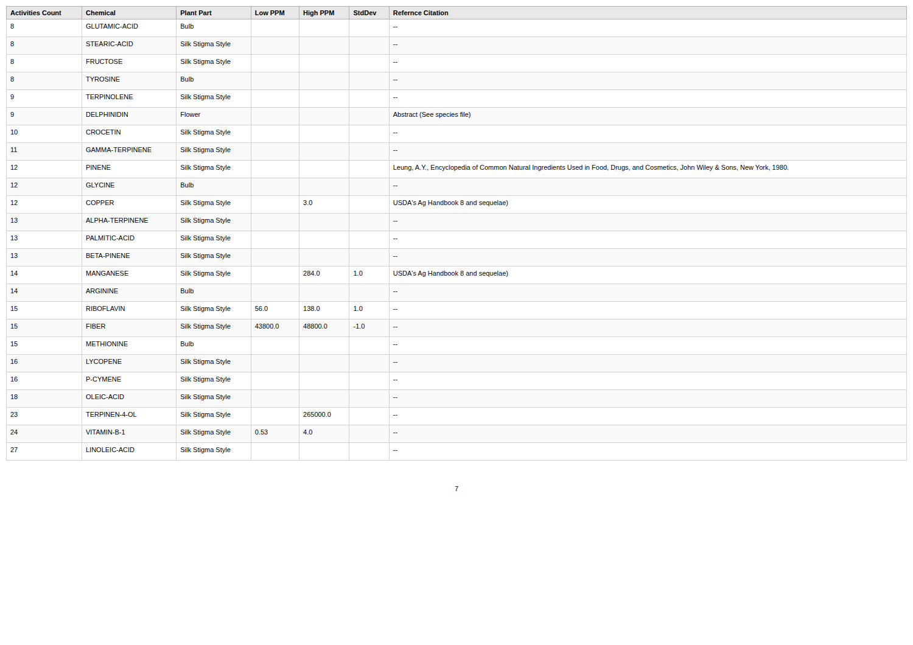Chemical constituents, plant parts, concentrations and references
| Activities Count | Chemical | Plant Part | Low PPM | High PPM | StdDev | Refernce Citation |
| --- | --- | --- | --- | --- | --- | --- |
| 8 | GLUTAMIC-ACID | Bulb | | | | -- |
| 8 | STEARIC-ACID | Silk Stigma Style | | | | -- |
| 8 | FRUCTOSE | Silk Stigma Style | | | | -- |
| 8 | TYROSINE | Bulb | | | | -- |
| 9 | TERPINOLENE | Silk Stigma Style | | | | -- |
| 9 | DELPHINIDIN | Flower | | | | Abstract (See species file) |
| 10 | CROCETIN | Silk Stigma Style | | | | -- |
| 11 | GAMMA-TERPINENE | Silk Stigma Style | | | | -- |
| 12 | PINENE | Silk Stigma Style | | | | Leung, A.Y., Encyclopedia of Common Natural Ingredients Used in Food, Drugs, and Cosmetics, John Wiley & Sons, New York, 1980. |
| 12 | GLYCINE | Bulb | | | | -- |
| 12 | COPPER | Silk Stigma Style | | 3.0 | | USDA's Ag Handbook 8 and sequelae) |
| 13 | ALPHA-TERPINENE | Silk Stigma Style | | | | -- |
| 13 | PALMITIC-ACID | Silk Stigma Style | | | | -- |
| 13 | BETA-PINENE | Silk Stigma Style | | | | -- |
| 14 | MANGANESE | Silk Stigma Style | | 284.0 | 1.0 | USDA's Ag Handbook 8 and sequelae) |
| 14 | ARGININE | Bulb | | | | -- |
| 15 | RIBOFLAVIN | Silk Stigma Style | 56.0 | 138.0 | 1.0 | -- |
| 15 | FIBER | Silk Stigma Style | 43800.0 | 48800.0 | -1.0 | -- |
| 15 | METHIONINE | Bulb | | | | -- |
| 16 | LYCOPENE | Silk Stigma Style | | | | -- |
| 16 | P-CYMENE | Silk Stigma Style | | | | -- |
| 18 | OLEIC-ACID | Silk Stigma Style | | | | -- |
| 23 | TERPINEN-4-OL | Silk Stigma Style | | 265000.0 | | -- |
| 24 | VITAMIN-B-1 | Silk Stigma Style | 0.53 | 4.0 | | -- |
| 27 | LINOLEIC-ACID | Silk Stigma Style | | | | -- |
7